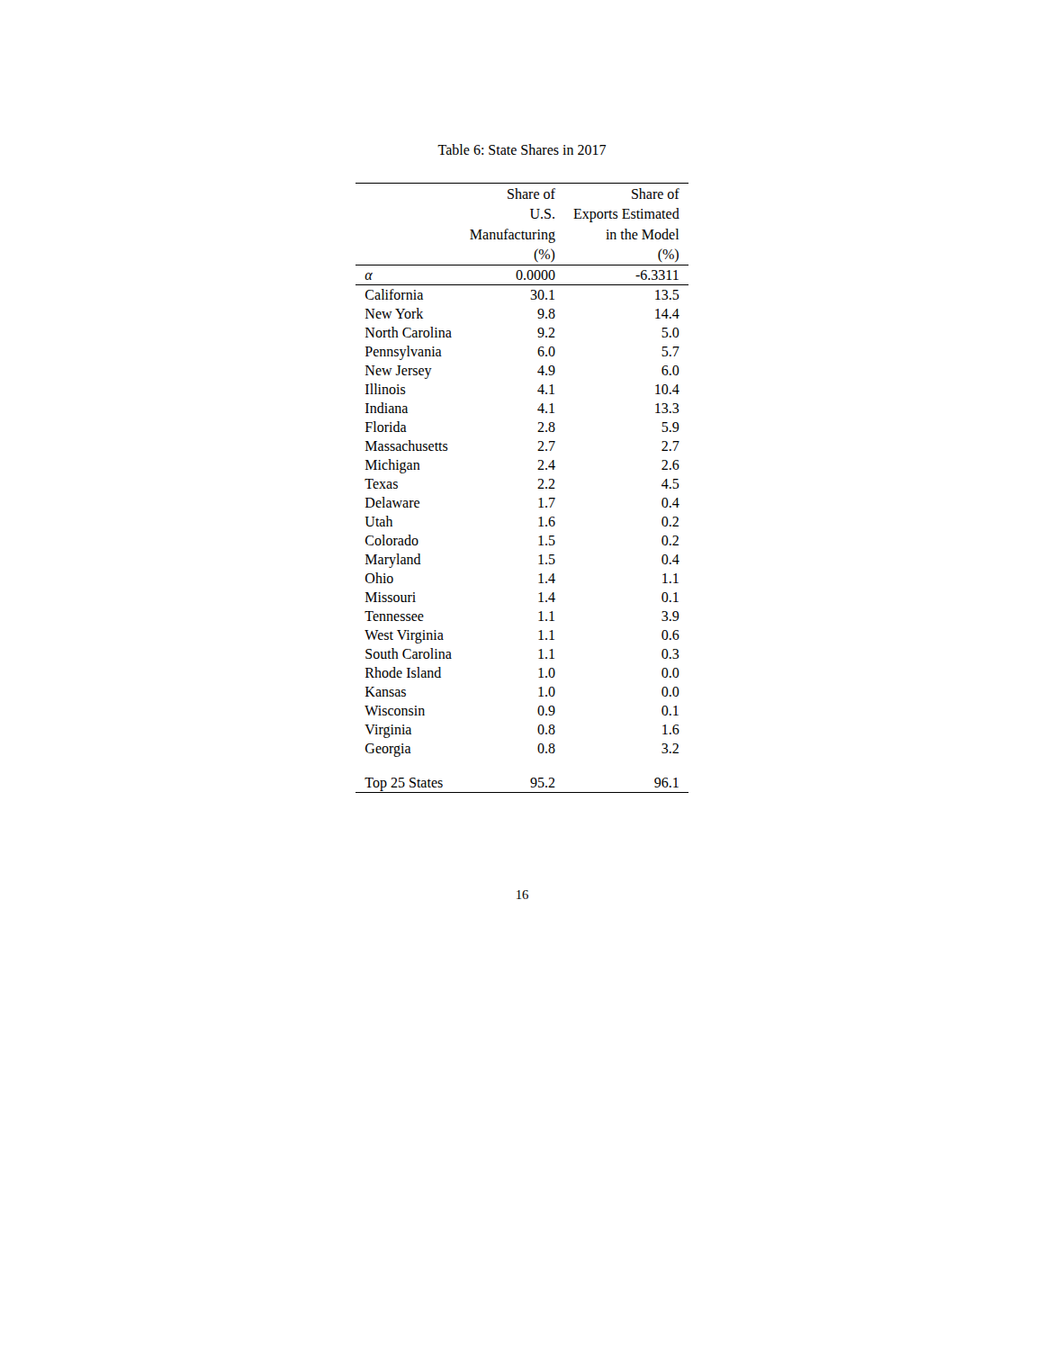Table 6: State Shares in 2017
| | Share of | Share of |
| --- | --- | --- |
| | U.S. | Exports Estimated |
| | Manufacturing | in the Model |
| | (%) | (%) |
| α | 0.0000 | -6.3311 |
| California | 30.1 | 13.5 |
| New York | 9.8 | 14.4 |
| North Carolina | 9.2 | 5.0 |
| Pennsylvania | 6.0 | 5.7 |
| New Jersey | 4.9 | 6.0 |
| Illinois | 4.1 | 10.4 |
| Indiana | 4.1 | 13.3 |
| Florida | 2.8 | 5.9 |
| Massachusetts | 2.7 | 2.7 |
| Michigan | 2.4 | 2.6 |
| Texas | 2.2 | 4.5 |
| Delaware | 1.7 | 0.4 |
| Utah | 1.6 | 0.2 |
| Colorado | 1.5 | 0.2 |
| Maryland | 1.5 | 0.4 |
| Ohio | 1.4 | 1.1 |
| Missouri | 1.4 | 0.1 |
| Tennessee | 1.1 | 3.9 |
| West Virginia | 1.1 | 0.6 |
| South Carolina | 1.1 | 0.3 |
| Rhode Island | 1.0 | 0.0 |
| Kansas | 1.0 | 0.0 |
| Wisconsin | 0.9 | 0.1 |
| Virginia | 0.8 | 1.6 |
| Georgia | 0.8 | 3.2 |
| Top 25 States | 95.2 | 96.1 |
16